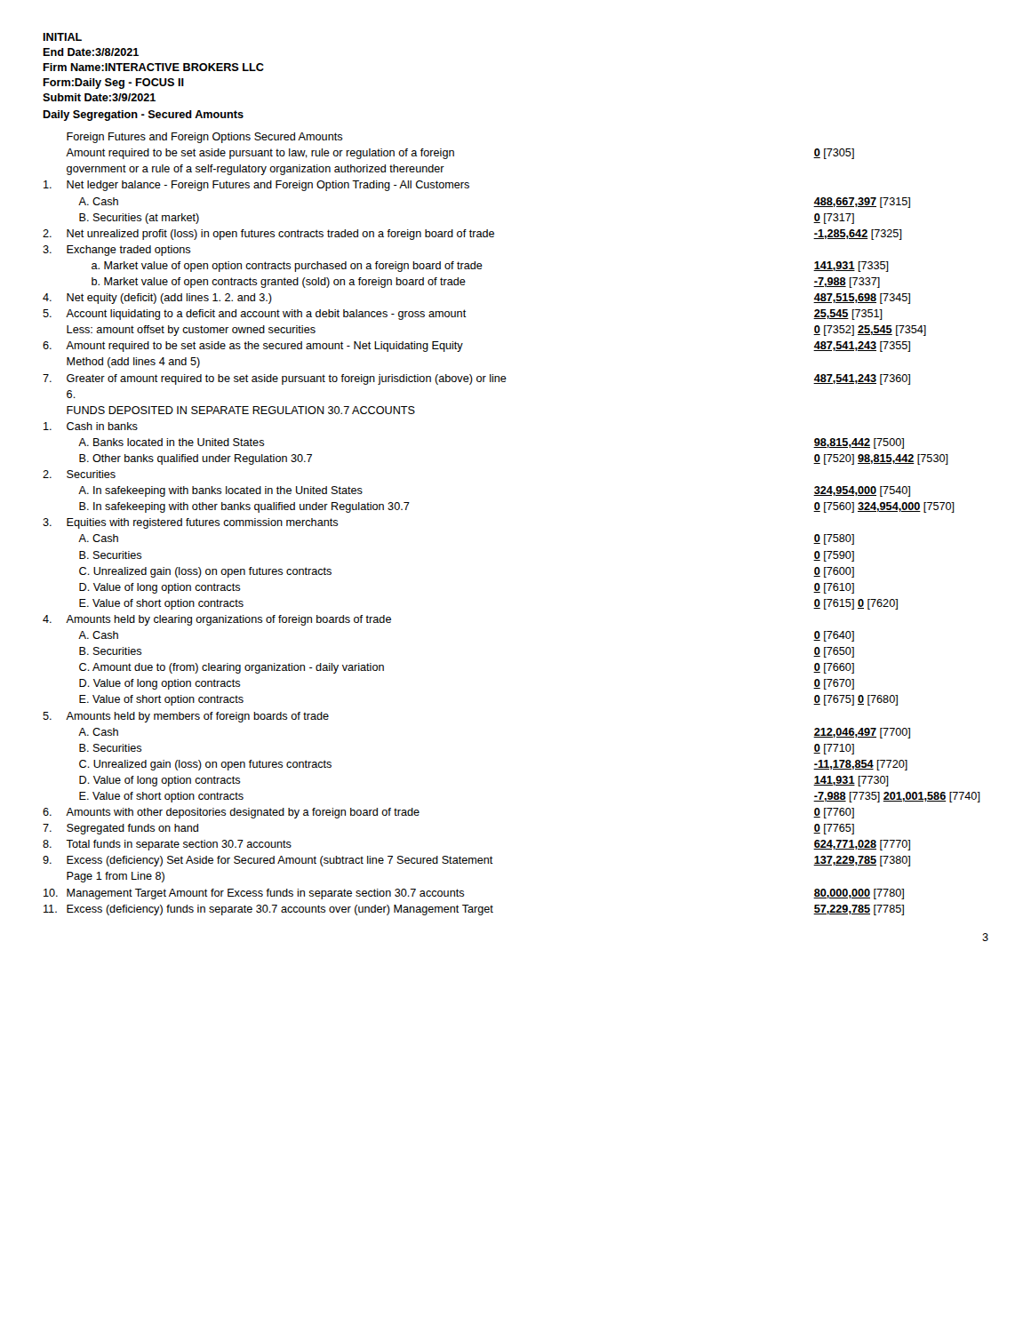INITIAL
End Date:3/8/2021
Firm Name:INTERACTIVE BROKERS LLC
Form:Daily Seg - FOCUS II
Submit Date:3/9/2021
Daily Segregation - Secured Amounts
| | Foreign Futures and Foreign Options Secured Amounts | |
| | Amount required to be set aside pursuant to law, rule or regulation of a foreign | 0 [7305] |
| | government or a rule of a self-regulatory organization authorized thereunder | |
| 1. | Net ledger balance - Foreign Futures and Foreign Option Trading - All Customers | |
| | A. Cash | 488,667,397 [7315] |
| | B. Securities (at market) | 0 [7317] |
| 2. | Net unrealized profit (loss) in open futures contracts traded on a foreign board of trade | -1,285,642 [7325] |
| 3. | Exchange traded options | |
| | a. Market value of open option contracts purchased on a foreign board of trade | 141,931 [7335] |
| | b. Market value of open contracts granted (sold) on a foreign board of trade | -7,988 [7337] |
| 4. | Net equity (deficit) (add lines 1. 2. and 3.) | 487,515,698 [7345] |
| 5. | Account liquidating to a deficit and account with a debit balances - gross amount | 25,545 [7351] |
| | Less: amount offset by customer owned securities | 0 [7352] 25,545 [7354] |
| 6. | Amount required to be set aside as the secured amount - Net Liquidating Equity | 487,541,243 [7355] |
| | Method (add lines 4 and 5) | |
| 7. | Greater of amount required to be set aside pursuant to foreign jurisdiction (above) or line | 487,541,243 [7360] |
| | 6. | |
| | FUNDS DEPOSITED IN SEPARATE REGULATION 30.7 ACCOUNTS | |
| 1. | Cash in banks | |
| | A. Banks located in the United States | 98,815,442 [7500] |
| | B. Other banks qualified under Regulation 30.7 | 0 [7520] 98,815,442 [7530] |
| 2. | Securities | |
| | A. In safekeeping with banks located in the United States | 324,954,000 [7540] |
| | B. In safekeeping with other banks qualified under Regulation 30.7 | 0 [7560] 324,954,000 [7570] |
| 3. | Equities with registered futures commission merchants | |
| | A. Cash | 0 [7580] |
| | B. Securities | 0 [7590] |
| | C. Unrealized gain (loss) on open futures contracts | 0 [7600] |
| | D. Value of long option contracts | 0 [7610] |
| | E. Value of short option contracts | 0 [7615] 0 [7620] |
| 4. | Amounts held by clearing organizations of foreign boards of trade | |
| | A. Cash | 0 [7640] |
| | B. Securities | 0 [7650] |
| | C. Amount due to (from) clearing organization - daily variation | 0 [7660] |
| | D. Value of long option contracts | 0 [7670] |
| | E. Value of short option contracts | 0 [7675] 0 [7680] |
| 5. | Amounts held by members of foreign boards of trade | |
| | A. Cash | 212,046,497 [7700] |
| | B. Securities | 0 [7710] |
| | C. Unrealized gain (loss) on open futures contracts | -11,178,854 [7720] |
| | D. Value of long option contracts | 141,931 [7730] |
| | E. Value of short option contracts | -7,988 [7735] 201,001,586 [7740] |
| 6. | Amounts with other depositories designated by a foreign board of trade | 0 [7760] |
| 7. | Segregated funds on hand | 0 [7765] |
| 8. | Total funds in separate section 30.7 accounts | 624,771,028 [7770] |
| 9. | Excess (deficiency) Set Aside for Secured Amount (subtract line 7 Secured Statement | 137,229,785 [7380] |
| | Page 1 from Line 8) | |
| 10. | Management Target Amount for Excess funds in separate section 30.7 accounts | 80,000,000 [7780] |
| 11. | Excess (deficiency) funds in separate 30.7 accounts over (under) Management Target | 57,229,785 [7785] |
3